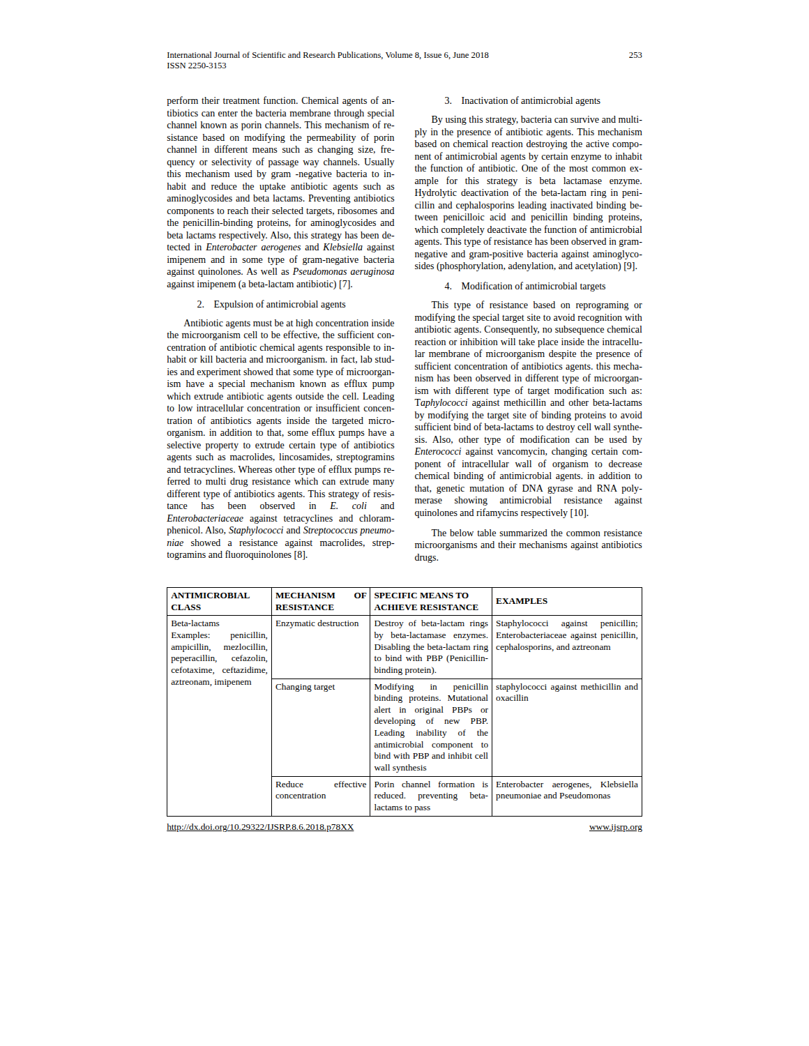International Journal of Scientific and Research Publications, Volume 8, Issue 6, June 2018
ISSN 2250-3153
253
perform their treatment function. Chemical agents of antibiotics can enter the bacteria membrane through special channel known as porin channels. This mechanism of resistance based on modifying the permeability of porin channel in different means such as changing size, frequency or selectivity of passage way channels. Usually this mechanism used by gram -negative bacteria to inhabit and reduce the uptake antibiotic agents such as aminoglycosides and beta lactams. Preventing antibiotics components to reach their selected targets, ribosomes and the penicillin-binding proteins, for aminoglycosides and beta lactams respectively. Also, this strategy has been detected in Enterobacter aerogenes and Klebsiella against imipenem and in some type of gram-negative bacteria against quinolones. As well as Pseudomonas aeruginosa against imipenem (a beta-lactam antibiotic) [7].
2. Expulsion of antimicrobial agents
Antibiotic agents must be at high concentration inside the microorganism cell to be effective, the sufficient concentration of antibiotic chemical agents responsible to inhabit or kill bacteria and microorganism. in fact, lab studies and experiment showed that some type of microorganism have a special mechanism known as efflux pump which extrude antibiotic agents outside the cell. Leading to low intracellular concentration or insufficient concentration of antibiotics agents inside the targeted microorganism. in addition to that, some efflux pumps have a selective property to extrude certain type of antibiotics agents such as macrolides, lincosamides, streptogramins and tetracyclines. Whereas other type of efflux pumps referred to multi drug resistance which can extrude many different type of antibiotics agents. This strategy of resistance has been observed in E. coli and Enterobacteriaceae against tetracyclines and chloramphenicol. Also, Staphylococci and Streptococcus pneumoniae showed a resistance against macrolides, streptogramins and fluoroquinolones [8].
3. Inactivation of antimicrobial agents
By using this strategy, bacteria can survive and multiply in the presence of antibiotic agents. This mechanism based on chemical reaction destroying the active component of antimicrobial agents by certain enzyme to inhabit the function of antibiotic. One of the most common example for this strategy is beta lactamase enzyme. Hydrolytic deactivation of the beta-lactam ring in penicillin and cephalosporins leading inactivated binding between penicilloic acid and penicillin binding proteins, which completely deactivate the function of antimicrobial agents. This type of resistance has been observed in gram-negative and gram-positive bacteria against aminoglycosides (phosphorylation, adenylation, and acetylation) [9].
4. Modification of antimicrobial targets
This type of resistance based on reprograming or modifying the special target site to avoid recognition with antibiotic agents. Consequently, no subsequence chemical reaction or inhibition will take place inside the intracellular membrane of microorganism despite the presence of sufficient concentration of antibiotics agents. this mechanism has been observed in different type of microorganism with different type of target modification such as: Taphylococci against methicillin and other beta-lactams by modifying the target site of binding proteins to avoid sufficient bind of beta-lactams to destroy cell wall synthesis. Also, other type of modification can be used by Enterococci against vancomycin, changing certain component of intracellular wall of organism to decrease chemical binding of antimicrobial agents. in addition to that, genetic mutation of DNA gyrase and RNA polymerase showing antimicrobial resistance against quinolones and rifamycins respectively [10].
The below table summarized the common resistance microorganisms and their mechanisms against antibiotics drugs.
| ANTIMICROBIAL CLASS | MECHANISM OF RESISTANCE | SPECIFIC MEANS TO ACHIEVE RESISTANCE | EXAMPLES |
| --- | --- | --- | --- |
| Beta-lactams Examples: penicillin, ampicillin, mezlocillin, peperacillin, cefazolin, cefotaxime, ceftazidime, aztreonam, imipenem | Enzymatic destruction | Destroy of beta-lactam rings by beta-lactamase enzymes. Disabling the beta-lactam ring to bind with PBP (Penicillin-binding protein). | Staphylococci against penicillin; Enterobacteriaceae against penicillin, cephalosporins, and aztreonam |
| Changing target | Modifying in penicillin binding proteins. Mutational alert in original PBPs or developing of new PBP. Leading inability of the antimicrobial component to bind with PBP and inhibit cell wall synthesis | staphylococci against methicillin and oxacillin |
| Reduce effective concentration | Porin channel formation is reduced. preventing beta-lactams to pass | Enterobacter aerogenes, Klebsiella pneumoniae and Pseudomonas |
http://dx.doi.org/10.29322/IJSRP.8.6.2018.p78XX
www.ijsrp.org